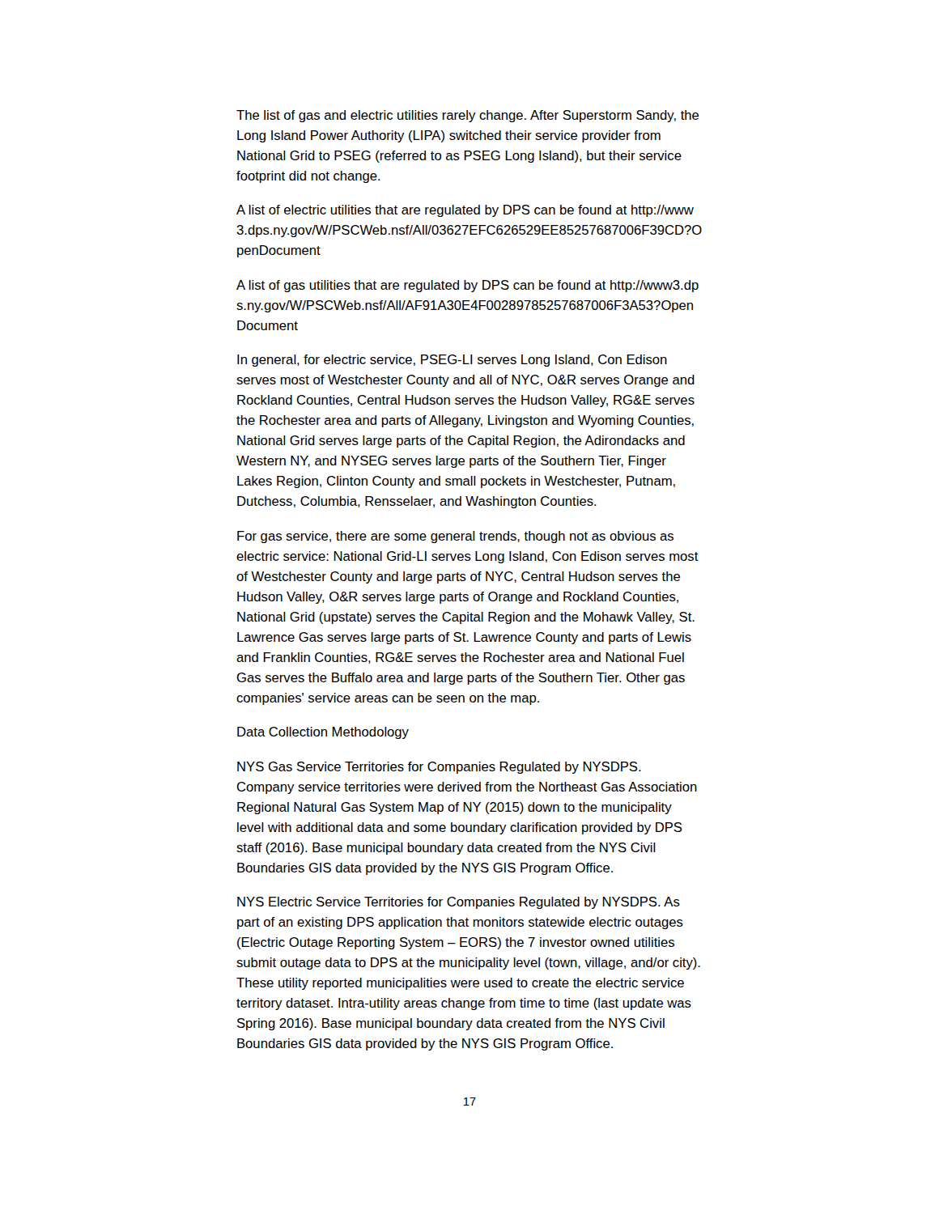The list of gas and electric utilities rarely change. After Superstorm Sandy, the Long Island Power Authority (LIPA) switched their service provider from National Grid to PSEG (referred to as PSEG Long Island), but their service footprint did not change.
A list of electric utilities that are regulated by DPS can be found at http://www3.dps.ny.gov/W/PSCWeb.nsf/All/03627EFC626529EE85257687006F39CD?OpenDocument
A list of gas utilities that are regulated by DPS can be found at http://www3.dps.ny.gov/W/PSCWeb.nsf/All/AF91A30E4F00289785257687006F3A53?OpenDocument
In general, for electric service, PSEG-LI serves Long Island, Con Edison serves most of Westchester County and all of NYC, O&R serves Orange and Rockland Counties, Central Hudson serves the Hudson Valley, RG&E serves the Rochester area and parts of Allegany, Livingston and Wyoming Counties, National Grid serves large parts of the Capital Region, the Adirondacks and Western NY, and NYSEG serves large parts of the Southern Tier, Finger Lakes Region, Clinton County and small pockets in Westchester, Putnam, Dutchess, Columbia, Rensselaer, and Washington Counties.
For gas service, there are some general trends, though not as obvious as electric service: National Grid-LI serves Long Island, Con Edison serves most of Westchester County and large parts of NYC, Central Hudson serves the Hudson Valley, O&R serves large parts of Orange and Rockland Counties, National Grid (upstate) serves the Capital Region and the Mohawk Valley, St. Lawrence Gas serves large parts of St. Lawrence County and parts of Lewis and Franklin Counties, RG&E serves the Rochester area and National Fuel Gas serves the Buffalo area and large parts of the Southern Tier. Other gas companies' service areas can be seen on the map.
Data Collection Methodology
NYS Gas Service Territories for Companies Regulated by NYSDPS. Company service territories were derived from the Northeast Gas Association Regional Natural Gas System Map of NY (2015) down to the municipality level with additional data and some boundary clarification provided by DPS staff (2016). Base municipal boundary data created from the NYS Civil Boundaries GIS data provided by the NYS GIS Program Office.
NYS Electric Service Territories for Companies Regulated by NYSDPS. As part of an existing DPS application that monitors statewide electric outages (Electric Outage Reporting System – EORS) the 7 investor owned utilities submit outage data to DPS at the municipality level (town, village, and/or city). These utility reported municipalities were used to create the electric service territory dataset. Intra-utility areas change from time to time (last update was Spring 2016). Base municipal boundary data created from the NYS Civil Boundaries GIS data provided by the NYS GIS Program Office.
17